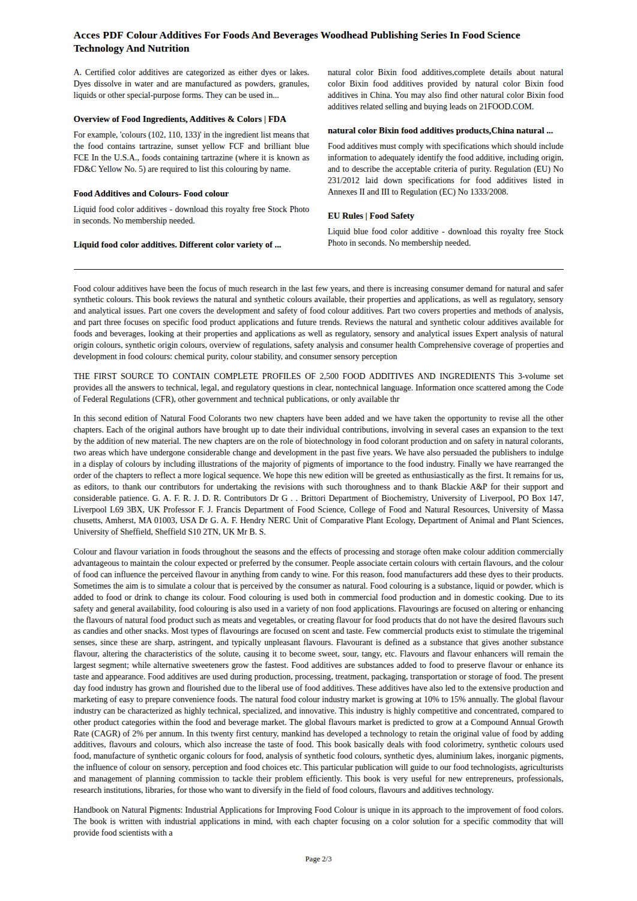Acces PDF Colour Additives For Foods And Beverages Woodhead Publishing Series In Food Science Technology And Nutrition
A. Certified color additives are categorized as either dyes or lakes. Dyes dissolve in water and are manufactured as powders, granules, liquids or other special-purpose forms. They can be used in...
Overview of Food Ingredients, Additives & Colors | FDA
For example, 'colours (102, 110, 133)' in the ingredient list means that the food contains tartrazine, sunset yellow FCF and brilliant blue FCE In the U.S.A., foods containing tartrazine (where it is known as FD&C Yellow No. 5) are required to list this colouring by name.
Food Additives and Colours- Food colour
Liquid food color additives - download this royalty free Stock Photo in seconds. No membership needed.
Liquid food color additives. Different color variety of ...
natural color Bixin food additives,complete details about natural color Bixin food additives provided by natural color Bixin food additives in China. You may also find other natural color Bixin food additives related selling and buying leads on 21FOOD.COM.
natural color Bixin food additives products,China natural ...
Food additives must comply with specifications which should include information to adequately identify the food additive, including origin, and to describe the acceptable criteria of purity. Regulation (EU) No 231/2012 laid down specifications for food additives listed in Annexes II and III to Regulation (EC) No 1333/2008.
EU Rules | Food Safety
Liquid blue food color additive - download this royalty free Stock Photo in seconds. No membership needed.
Food colour additives have been the focus of much research in the last few years, and there is increasing consumer demand for natural and safer synthetic colours. This book reviews the natural and synthetic colours available, their properties and applications, as well as regulatory, sensory and analytical issues. Part one covers the development and safety of food colour additives. Part two covers properties and methods of analysis, and part three focuses on specific food product applications and future trends. Reviews the natural and synthetic colour additives available for foods and beverages, looking at their properties and applications as well as regulatory, sensory and analytical issues Expert analysis of natural origin colours, synthetic origin colours, overview of regulations, safety analysis and consumer health Comprehensive coverage of properties and development in food colours: chemical purity, colour stability, and consumer sensory perception
THE FIRST SOURCE TO CONTAIN COMPLETE PROFILES OF 2,500 FOOD ADDITIVES AND INGREDIENTS This 3-volume set provides all the answers to technical, legal, and regulatory questions in clear, nontechnical language. Information once scattered among the Code of Federal Regulations (CFR), other government and technical publications, or only available thr
In this second edition of Natural Food Colorants two new chapters have been added and we have taken the opportunity to revise all the other chapters. Each of the original authors have brought up to date their individual contributions, involving in several cases an expansion to the text by the addition of new material. The new chapters are on the role of biotechnology in food colorant production and on safety in natural colorants, two areas which have undergone considerable change and development in the past five years. We have also persuaded the publishers to indulge in a display of colours by including illustrations of the majority of pigments of importance to the food industry. Finally we have rearranged the order of the chapters to reflect a more logical sequence. We hope this new edition will be greeted as enthusiastically as the first. It remains for us, as editors, to thank our contributors for undertaking the revisions with such thoroughness and to thank Blackie A&P for their support and considerable patience. G. A. F. R. J. D. R. Contributors Dr G . . Brittori Department of Biochemistry, University of Liverpool, PO Box 147, Liverpool L69 3BX, UK Professor F. J. Francis Department of Food Science, College of Food and Natural Resources, University of Massa chusetts, Amherst, MA 01003, USA Dr G. A. F. Hendry NERC Unit of Comparative Plant Ecology, Department of Animal and Plant Sciences, University of Sheffield, Sheffield S10 2TN, UK Mr B. S.
Colour and flavour variation in foods throughout the seasons and the effects of processing and storage often make colour addition commercially advantageous to maintain the colour expected or preferred by the consumer. People associate certain colours with certain flavours, and the colour of food can influence the perceived flavour in anything from candy to wine. For this reason, food manufacturers add these dyes to their products. Sometimes the aim is to simulate a colour that is perceived by the consumer as natural. Food colouring is a substance, liquid or powder, which is added to food or drink to change its colour. Food colouring is used both in commercial food production and in domestic cooking. Due to its safety and general availability, food colouring is also used in a variety of non food applications. Flavourings are focused on altering or enhancing the flavours of natural food product such as meats and vegetables, or creating flavour for food products that do not have the desired flavours such as candies and other snacks. Most types of flavourings are focused on scent and taste. Few commercial products exist to stimulate the trigeminal senses, since these are sharp, astringent, and typically unpleasant flavours. Flavourant is defined as a substance that gives another substance flavour, altering the characteristics of the solute, causing it to become sweet, sour, tangy, etc. Flavours and flavour enhancers will remain the largest segment; while alternative sweeteners grow the fastest. Food additives are substances added to food to preserve flavour or enhance its taste and appearance. Food additives are used during production, processing, treatment, packaging, transportation or storage of food. The present day food industry has grown and flourished due to the liberal use of food additives. These additives have also led to the extensive production and marketing of easy to prepare convenience foods. The natural food colour industry market is growing at 10% to 15% annually. The global flavour industry can be characterized as highly technical, specialized, and innovative. This industry is highly competitive and concentrated, compared to other product categories within the food and beverage market. The global flavours market is predicted to grow at a Compound Annual Growth Rate (CAGR) of 2% per annum. In this twenty first century, mankind has developed a technology to retain the original value of food by adding additives, flavours and colours, which also increase the taste of food. This book basically deals with food colorimetry, synthetic colours used food, manufacture of synthetic organic colours for food, analysis of synthetic food colours, synthetic dyes, aluminium lakes, inorganic pigments, the influence of colour on sensory, perception and food choices etc. This particular publication will guide to our food technologists, agriculturists and management of planning commission to tackle their problem efficiently. This book is very useful for new entrepreneurs, professionals, research institutions, libraries, for those who want to diversify in the field of food colours, flavours and additives technology.
Handbook on Natural Pigments: Industrial Applications for Improving Food Colour is unique in its approach to the improvement of food colors. The book is written with industrial applications in mind, with each chapter focusing on a color solution for a specific commodity that will provide food scientists with a
Page 2/3